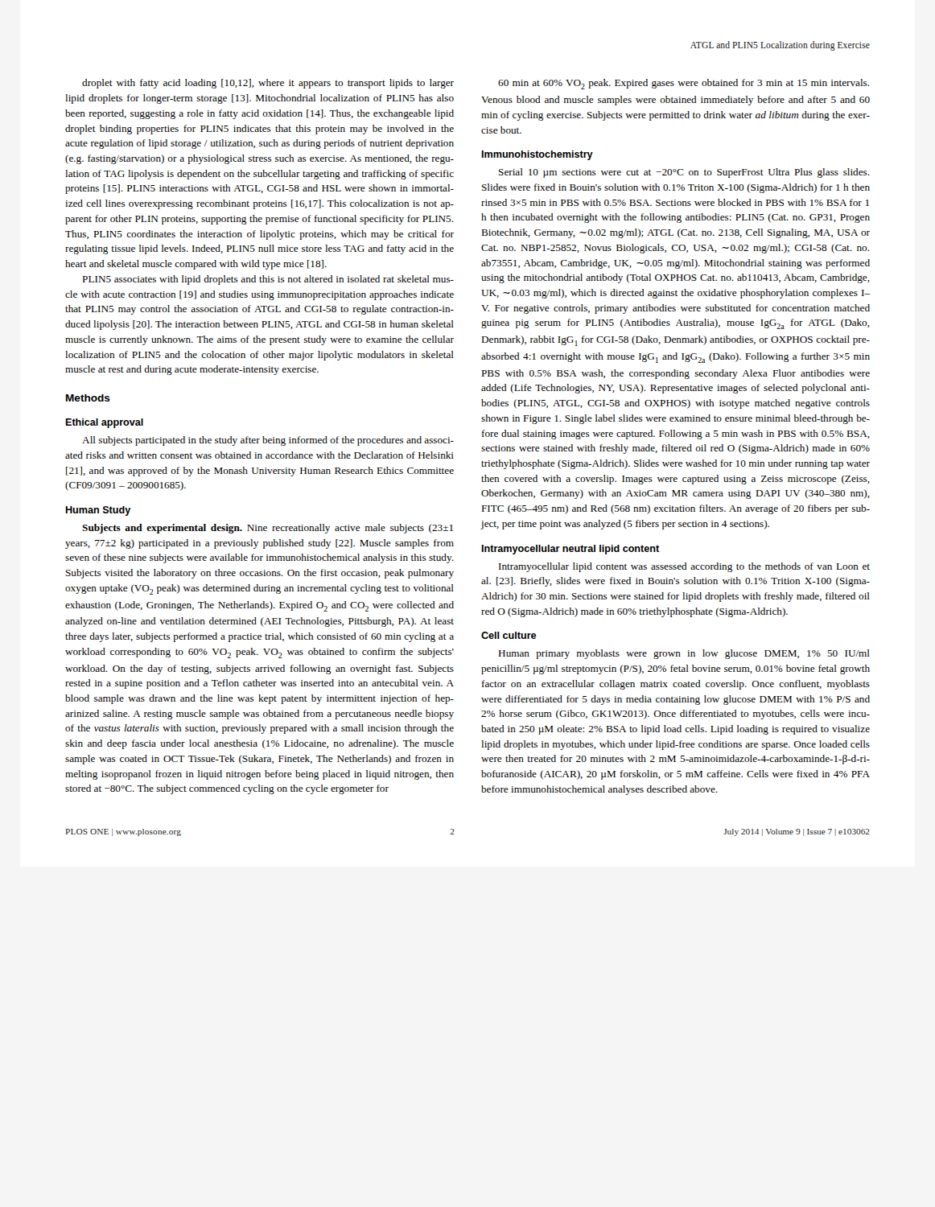ATGL and PLIN5 Localization during Exercise
droplet with fatty acid loading [10,12], where it appears to transport lipids to larger lipid droplets for longer-term storage [13]. Mitochondrial localization of PLIN5 has also been reported, suggesting a role in fatty acid oxidation [14]. Thus, the exchangeable lipid droplet binding properties for PLIN5 indicates that this protein may be involved in the acute regulation of lipid storage / utilization, such as during periods of nutrient deprivation (e.g. fasting/starvation) or a physiological stress such as exercise. As mentioned, the regulation of TAG lipolysis is dependent on the subcellular targeting and trafficking of specific proteins [15]. PLIN5 interactions with ATGL, CGI-58 and HSL were shown in immortalized cell lines overexpressing recombinant proteins [16,17]. This colocalization is not apparent for other PLIN proteins, supporting the premise of functional specificity for PLIN5. Thus, PLIN5 coordinates the interaction of lipolytic proteins, which may be critical for regulating tissue lipid levels. Indeed, PLIN5 null mice store less TAG and fatty acid in the heart and skeletal muscle compared with wild type mice [18].
PLIN5 associates with lipid droplets and this is not altered in isolated rat skeletal muscle with acute contraction [19] and studies using immunoprecipitation approaches indicate that PLIN5 may control the association of ATGL and CGI-58 to regulate contraction-induced lipolysis [20]. The interaction between PLIN5, ATGL and CGI-58 in human skeletal muscle is currently unknown. The aims of the present study were to examine the cellular localization of PLIN5 and the colocation of other major lipolytic modulators in skeletal muscle at rest and during acute moderate-intensity exercise.
Methods
Ethical approval
All subjects participated in the study after being informed of the procedures and associated risks and written consent was obtained in accordance with the Declaration of Helsinki [21], and was approved of by the Monash University Human Research Ethics Committee (CF09/3091 – 2009001685).
Human Study
Subjects and experimental design. Nine recreationally active male subjects (23±1 years, 77±2 kg) participated in a previously published study [22]. Muscle samples from seven of these nine subjects were available for immunohistochemical analysis in this study. Subjects visited the laboratory on three occasions. On the first occasion, peak pulmonary oxygen uptake (VO2 peak) was determined during an incremental cycling test to volitional exhaustion (Lode, Groningen, The Netherlands). Expired O2 and CO2 were collected and analyzed on-line and ventilation determined (AEI Technologies, Pittsburgh, PA). At least three days later, subjects performed a practice trial, which consisted of 60 min cycling at a workload corresponding to 60% VO2 peak. VO2 was obtained to confirm the subjects' workload. On the day of testing, subjects arrived following an overnight fast. Subjects rested in a supine position and a Teflon catheter was inserted into an antecubital vein. A blood sample was drawn and the line was kept patent by intermittent injection of heparinized saline. A resting muscle sample was obtained from a percutaneous needle biopsy of the vastus lateralis with suction, previously prepared with a small incision through the skin and deep fascia under local anesthesia (1% Lidocaine, no adrenaline). The muscle sample was coated in OCT Tissue-Tek (Sukara, Finetek, The Netherlands) and frozen in melting isopropanol frozen in liquid nitrogen before being placed in liquid nitrogen, then stored at −80°C. The subject commenced cycling on the cycle ergometer for
60 min at 60% VO2 peak. Expired gases were obtained for 3 min at 15 min intervals. Venous blood and muscle samples were obtained immediately before and after 5 and 60 min of cycling exercise. Subjects were permitted to drink water ad libitum during the exercise bout.
Immunohistochemistry
Serial 10 µm sections were cut at −20°C on to SuperFrost Ultra Plus glass slides. Slides were fixed in Bouin's solution with 0.1% Triton X-100 (Sigma-Aldrich) for 1 h then rinsed 3×5 min in PBS with 0.5% BSA. Sections were blocked in PBS with 1% BSA for 1 h then incubated overnight with the following antibodies: PLIN5 (Cat. no. GP31, Progen Biotechnik, Germany, ∼0.02 mg/ml); ATGL (Cat. no. 2138, Cell Signaling, MA, USA or Cat. no. NBP1-25852, Novus Biologicals, CO, USA, ∼0.02 mg/ml.); CGI-58 (Cat. no. ab73551, Abcam, Cambridge, UK, ∼0.05 mg/ml). Mitochondrial staining was performed using the mitochondrial antibody (Total OXPHOS Cat. no. ab110413, Abcam, Cambridge, UK, ∼0.03 mg/ml), which is directed against the oxidative phosphorylation complexes I–V. For negative controls, primary antibodies were substituted for concentration matched guinea pig serum for PLIN5 (Antibodies Australia), mouse IgG2a for ATGL (Dako, Denmark), rabbit IgG1 for CGI-58 (Dako, Denmark) antibodies, or OXPHOS cocktail pre-absorbed 4:1 overnight with mouse IgG1 and IgG2a (Dako). Following a further 3×5 min PBS with 0.5% BSA wash, the corresponding secondary Alexa Fluor antibodies were added (Life Technologies, NY, USA). Representative images of selected polyclonal antibodies (PLIN5, ATGL, CGI-58 and OXPHOS) with isotype matched negative controls shown in Figure 1. Single label slides were examined to ensure minimal bleed-through before dual staining images were captured. Following a 5 min wash in PBS with 0.5% BSA, sections were stained with freshly made, filtered oil red O (Sigma-Aldrich) made in 60% triethylphosphate (Sigma-Aldrich). Slides were washed for 10 min under running tap water then covered with a coverslip. Images were captured using a Zeiss microscope (Zeiss, Oberkochen, Germany) with an AxioCam MR camera using DAPI UV (340–380 nm), FITC (465–495 nm) and Red (568 nm) excitation filters. An average of 20 fibers per subject, per time point was analyzed (5 fibers per section in 4 sections).
Intramyocellular neutral lipid content
Intramyocellular lipid content was assessed according to the methods of van Loon et al. [23]. Briefly, slides were fixed in Bouin's solution with 0.1% Trition X-100 (Sigma-Aldrich) for 30 min. Sections were stained for lipid droplets with freshly made, filtered oil red O (Sigma-Aldrich) made in 60% triethylphosphate (Sigma-Aldrich).
Cell culture
Human primary myoblasts were grown in low glucose DMEM, 1% 50 IU/ml penicillin/5 µg/ml streptomycin (P/S), 20% fetal bovine serum, 0.01% bovine fetal growth factor on an extracellular collagen matrix coated coverslip. Once confluent, myoblasts were differentiated for 5 days in media containing low glucose DMEM with 1% P/S and 2% horse serum (Gibco, GK1W2013). Once differentiated to myotubes, cells were incubated in 250 µM oleate: 2% BSA to lipid load cells. Lipid loading is required to visualize lipid droplets in myotubes, which under lipid-free conditions are sparse. Once loaded cells were then treated for 20 minutes with 2 mM 5-aminoimidazole-4-carboxaminde-1-β-d-ribofuranoside (AICAR), 20 µM forskolin, or 5 mM caffeine. Cells were fixed in 4% PFA before immunohistochemical analyses described above.
PLOS ONE | www.plosone.org
2
July 2014 | Volume 9 | Issue 7 | e103062